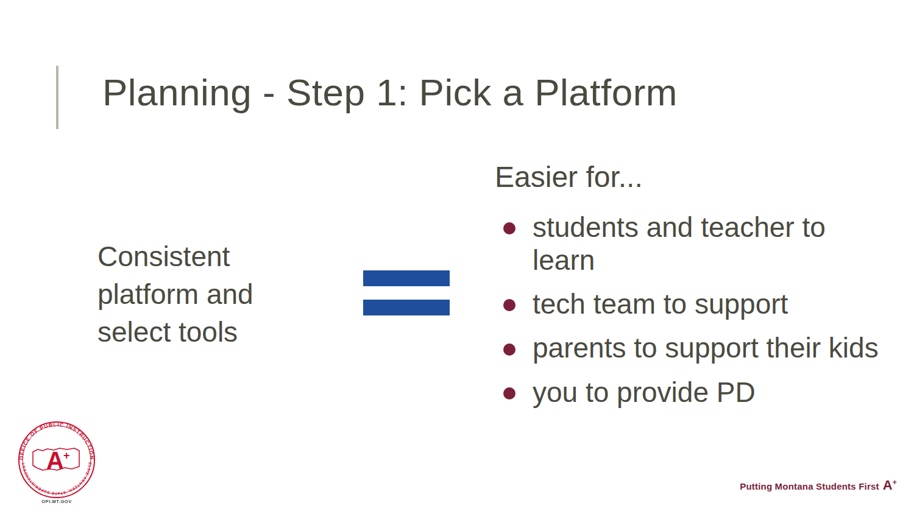Planning - Step 1: Pick a Platform
Consistent platform and select tools
Easier for...
students and teacher to learn
tech team to support
parents to support their kids
you to provide PD
OFFICE OF PUBLIC INSTRUCTION ELSIE ARNTZEN, STATE SUPERINTENDENT A + OPI.MT.GOV
Putting Montana Students First A+